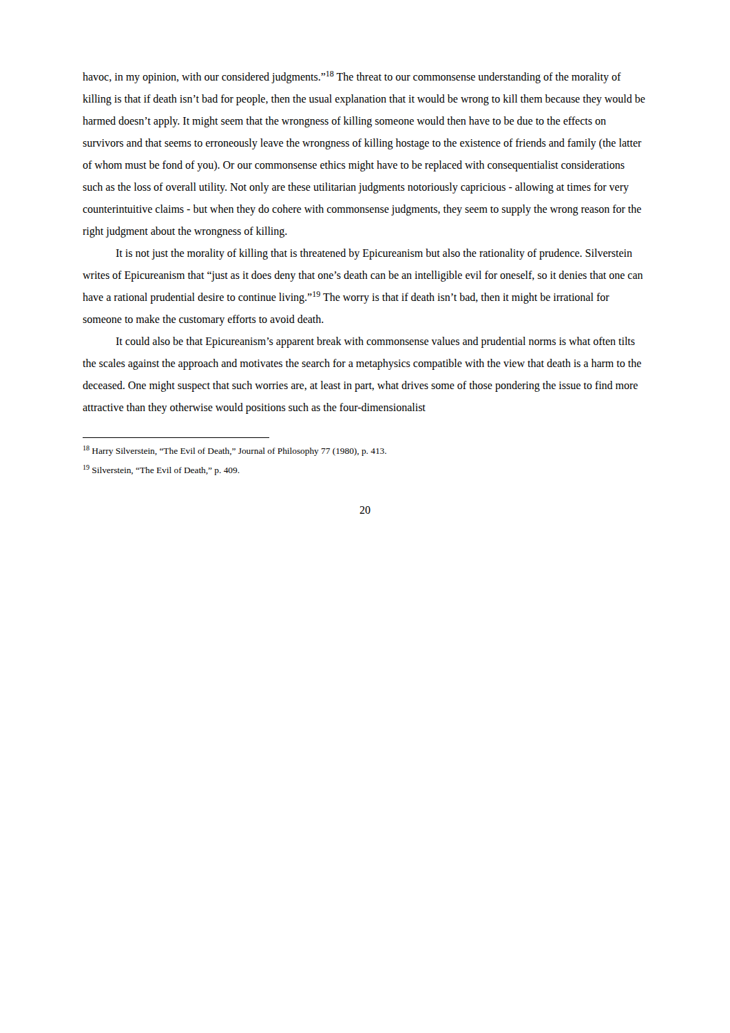havoc, in my opinion, with our considered judgments.”18 The threat to our commonsense understanding of the morality of killing is that if death isn’t bad for people, then the usual explanation that it would be wrong to kill them because they would be harmed doesn’t apply. It might seem that the wrongness of killing someone would then have to be due to the effects on survivors and that seems to erroneously leave the wrongness of killing hostage to the existence of friends and family (the latter of whom must be fond of you). Or our commonsense ethics might have to be replaced with consequentialist considerations such as the loss of overall utility. Not only are these utilitarian judgments notoriously capricious - allowing at times for very counterintuitive claims - but when they do cohere with commonsense judgments, they seem to supply the wrong reason for the right judgment about the wrongness of killing.
It is not just the morality of killing that is threatened by Epicureanism but also the rationality of prudence. Silverstein writes of Epicureanism that “just as it does deny that one’s death can be an intelligible evil for oneself, so it denies that one can have a rational prudential desire to continue living.”19 The worry is that if death isn’t bad, then it might be irrational for someone to make the customary efforts to avoid death.
It could also be that Epicureanism’s apparent break with commonsense values and prudential norms is what often tilts the scales against the approach and motivates the search for a metaphysics compatible with the view that death is a harm to the deceased. One might suspect that such worries are, at least in part, what drives some of those pondering the issue to find more attractive than they otherwise would positions such as the four-dimensionalist
18 Harry Silverstein, “The Evil of Death,” Journal of Philosophy 77 (1980), p. 413.
19 Silverstein, “The Evil of Death,” p. 409.
20